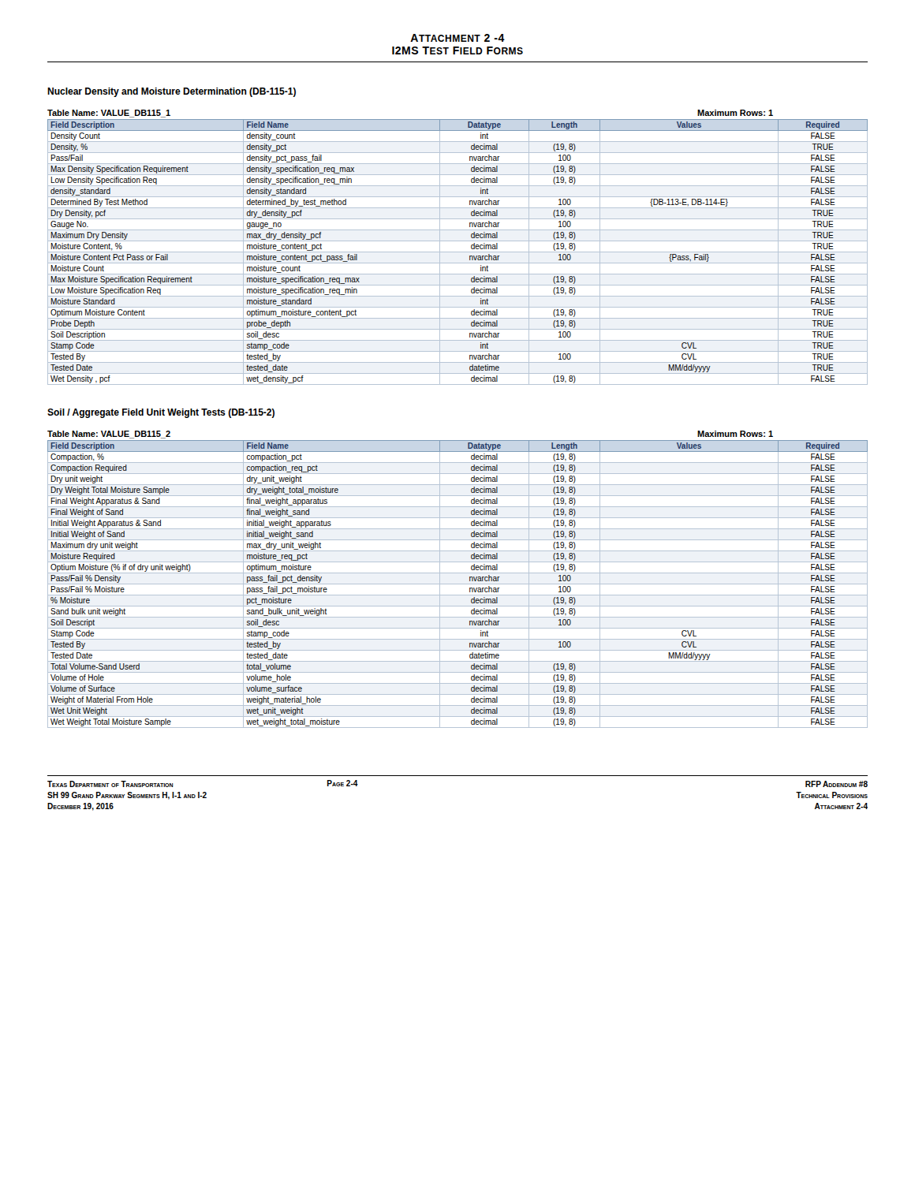ATTACHMENT 2 -4
I2MS TEST FIELD FORMS
Nuclear Density and Moisture Determination (DB-115-1)
Table Name: VALUE_DB115_1 Maximum Rows: 1
| Field Description | Field Name | Datatype | Length | Values | Required |
| --- | --- | --- | --- | --- | --- |
| Density Count | density_count | int | | | FALSE |
| Density, % | density_pct | decimal | (19, 8) | | TRUE |
| Pass/Fail | density_pct_pass_fail | nvarchar | 100 | | FALSE |
| Max Density Specification Requirement | density_specification_req_max | decimal | (19, 8) | | FALSE |
| Low Density Specification Req | density_specification_req_min | decimal | (19, 8) | | FALSE |
| density_standard | density_standard | int | | | FALSE |
| Determined By Test Method | determined_by_test_method | nvarchar | 100 | {DB-113-E, DB-114-E} | FALSE |
| Dry Density, pcf | dry_density_pcf | decimal | (19, 8) | | TRUE |
| Gauge No. | gauge_no | nvarchar | 100 | | TRUE |
| Maximum Dry Density | max_dry_density_pcf | decimal | (19, 8) | | TRUE |
| Moisture Content, % | moisture_content_pct | decimal | (19, 8) | | TRUE |
| Moisture Content Pct Pass or Fail | moisture_content_pct_pass_fail | nvarchar | 100 | {Pass, Fail} | FALSE |
| Moisture Count | moisture_count | int | | | FALSE |
| Max Moisture Specification Requirement | moisture_specification_req_max | decimal | (19, 8) | | FALSE |
| Low Moisture Specification Req | moisture_specification_req_min | decimal | (19, 8) | | FALSE |
| Moisture Standard | moisture_standard | int | | | FALSE |
| Optimum Moisture Content | optimum_moisture_content_pct | decimal | (19, 8) | | TRUE |
| Probe Depth | probe_depth | decimal | (19, 8) | | TRUE |
| Soil Description | soil_desc | nvarchar | 100 | | TRUE |
| Stamp Code | stamp_code | int | | CVL | TRUE |
| Tested By | tested_by | nvarchar | 100 | CVL | TRUE |
| Tested Date | tested_date | datetime | | MM/dd/yyyy | TRUE |
| Wet Density , pcf | wet_density_pcf | decimal | (19, 8) | | FALSE |
Soil / Aggregate Field Unit Weight Tests (DB-115-2)
Table Name: VALUE_DB115_2 Maximum Rows: 1
| Field Description | Field Name | Datatype | Length | Values | Required |
| --- | --- | --- | --- | --- | --- |
| Compaction, % | compaction_pct | decimal | (19, 8) | | FALSE |
| Compaction Required | compaction_req_pct | decimal | (19, 8) | | FALSE |
| Dry unit weight | dry_unit_weight | decimal | (19, 8) | | FALSE |
| Dry Weight Total Moisture Sample | dry_weight_total_moisture | decimal | (19, 8) | | FALSE |
| Final Weight Apparatus & Sand | final_weight_apparatus | decimal | (19, 8) | | FALSE |
| Final Weight of Sand | final_weight_sand | decimal | (19, 8) | | FALSE |
| Initial Weight Apparatus & Sand | initial_weight_apparatus | decimal | (19, 8) | | FALSE |
| Initial Weight of Sand | initial_weight_sand | decimal | (19, 8) | | FALSE |
| Maximum dry unit weight | max_dry_unit_weight | decimal | (19, 8) | | FALSE |
| Moisture Required | moisture_req_pct | decimal | (19, 8) | | FALSE |
| Optium Moisture (% if of dry unit weight) | optimum_moisture | decimal | (19, 8) | | FALSE |
| Pass/Fail % Density | pass_fail_pct_density | nvarchar | 100 | | FALSE |
| Pass/Fail % Moisture | pass_fail_pct_moisture | nvarchar | 100 | | FALSE |
| % Moisture | pct_moisture | decimal | (19, 8) | | FALSE |
| Sand bulk unit weight | sand_bulk_unit_weight | decimal | (19, 8) | | FALSE |
| Soil Descript | soil_desc | nvarchar | 100 | | FALSE |
| Stamp Code | stamp_code | int | | CVL | FALSE |
| Tested By | tested_by | nvarchar | 100 | CVL | FALSE |
| Tested Date | tested_date | datetime | | MM/dd/yyyy | FALSE |
| Total Volume-Sand Userd | total_volume | decimal | (19, 8) | | FALSE |
| Volume of Hole | volume_hole | decimal | (19, 8) | | FALSE |
| Volume of Surface | volume_surface | decimal | (19, 8) | | FALSE |
| Weight of Material From Hole | weight_material_hole | decimal | (19, 8) | | FALSE |
| Wet Unit Weight | wet_unit_weight | decimal | (19, 8) | | FALSE |
| Wet Weight Total Moisture Sample | wet_weight_total_moisture | decimal | (19, 8) | | FALSE |
Texas Department of Transportation
SH 99 Grand Parkway Segments H, I-1 and I-2
December 19, 2016
RFP Addendum #8
Technical Provisions
Attachment 2-4
Page 2-4